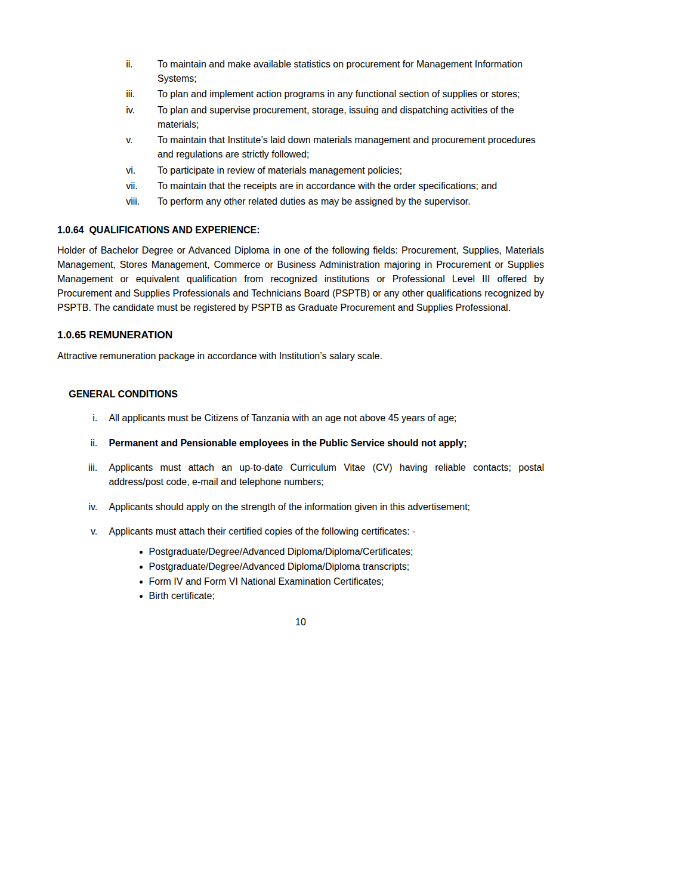ii. To maintain and make available statistics on procurement for Management Information Systems;
iii. To plan and implement action programs in any functional section of supplies or stores;
iv. To plan and supervise procurement, storage, issuing and dispatching activities of the materials;
v. To maintain that Institute’s laid down materials management and procurement procedures and regulations are strictly followed;
vi. To participate in review of materials management policies;
vii. To maintain that the receipts are in accordance with the order specifications; and
viii. To perform any other related duties as may be assigned by the supervisor.
1.0.64 QUALIFICATIONS AND EXPERIENCE:
Holder of Bachelor Degree or Advanced Diploma in one of the following fields: Procurement, Supplies, Materials Management, Stores Management, Commerce or Business Administration majoring in Procurement or Supplies Management or equivalent qualification from recognized institutions or Professional Level III offered by Procurement and Supplies Professionals and Technicians Board (PSPTB) or any other qualifications recognized by PSPTB. The candidate must be registered by PSPTB as Graduate Procurement and Supplies Professional.
1.0.65 REMUNERATION
Attractive remuneration package in accordance with Institution’s salary scale.
GENERAL CONDITIONS
i. All applicants must be Citizens of Tanzania with an age not above 45 years of age;
ii. Permanent and Pensionable employees in the Public Service should not apply;
iii. Applicants must attach an up-to-date Curriculum Vitae (CV) having reliable contacts; postal address/post code, e-mail and telephone numbers;
iv. Applicants should apply on the strength of the information given in this advertisement;
v. Applicants must attach their certified copies of the following certificates: -
Postgraduate/Degree/Advanced Diploma/Diploma/Certificates;
Postgraduate/Degree/Advanced Diploma/Diploma transcripts;
Form IV and Form VI National Examination Certificates;
Birth certificate;
10